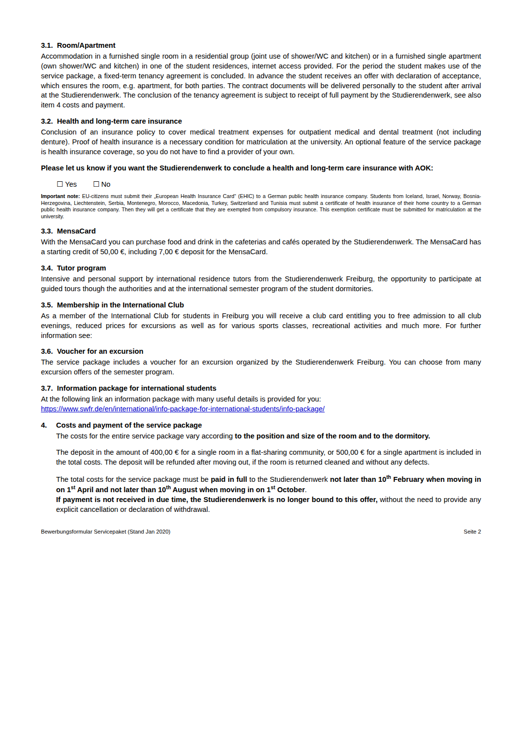3.1. Room/Apartment
Accommodation in a furnished single room in a residential group (joint use of shower/WC and kitchen) or in a furnished single apartment (own shower/WC and kitchen) in one of the student residences, internet access provided. For the period the student makes use of the service package, a fixed-term tenancy agreement is concluded. In advance the student receives an offer with declaration of acceptance, which ensures the room, e.g. apartment, for both parties. The contract documents will be delivered personally to the student after arrival at the Studierendenwerk. The conclusion of the tenancy agreement is subject to receipt of full payment by the Studierendenwerk, see also item 4 costs and payment.
3.2. Health and long-term care insurance
Conclusion of an insurance policy to cover medical treatment expenses for outpatient medical and dental treatment (not including denture). Proof of health insurance is a necessary condition for matriculation at the university. An optional feature of the service package is health insurance coverage, so you do not have to find a provider of your own.
Please let us know if you want the Studierendenwerk to conclude a health and long-term care insurance with AOK:
☐ Yes ☐ No
Important note: EU-citizens must submit their „European Health Insurance Card“ (EHIC) to a German public health insurance company. Students from Iceland, Israel, Norway, Bosnia-Herzegovina, Liechtenstein, Serbia, Montenegro, Morocco, Macedonia, Turkey, Switzerland and Tunisia must submit a certificate of health insurance of their home country to a German public health insurance company. Then they will get a certificate that they are exempted from compulsory insurance. This exemption certificate must be submitted for matriculation at the university.
3.3. MensaCard
With the MensaCard you can purchase food and drink in the cafeterias and cafés operated by the Studierendenwerk. The MensaCard has a starting credit of 50,00 €, including 7,00 € deposit for the MensaCard.
3.4. Tutor program
Intensive and personal support by international residence tutors from the Studierendenwerk Freiburg, the opportunity to participate at guided tours though the authorities and at the international semester program of the student dormitories.
3.5. Membership in the International Club
As a member of the International Club for students in Freiburg you will receive a club card entitling you to free admission to all club evenings, reduced prices for excursions as well as for various sports classes, recreational activities and much more. For further information see:
3.6. Voucher for an excursion
The service package includes a voucher for an excursion organized by the Studierendenwerk Freiburg. You can choose from many excursion offers of the semester program.
3.7. Information package for international students
At the following link an information package with many useful details is provided for you:
https://www.swfr.de/en/international/info-package-for-international-students/info-package/
4. Costs and payment of the service package
The costs for the entire service package vary according to the position and size of the room and to the dormitory.
The deposit in the amount of 400,00 € for a single room in a flat-sharing community, or 500,00 € for a single apartment is included in the total costs. The deposit will be refunded after moving out, if the room is returned cleaned and without any defects.
The total costs for the service package must be paid in full to the Studierendenwerk not later than 10th February when moving in on 1st April and not later than 10th August when moving in on 1st October.
If payment is not received in due time, the Studierendenwerk is no longer bound to this offer, without the need to provide any explicit cancellation or declaration of withdrawal.
Bewerbungsformular Servicepaket (Stand Jan 2020) Seite 2